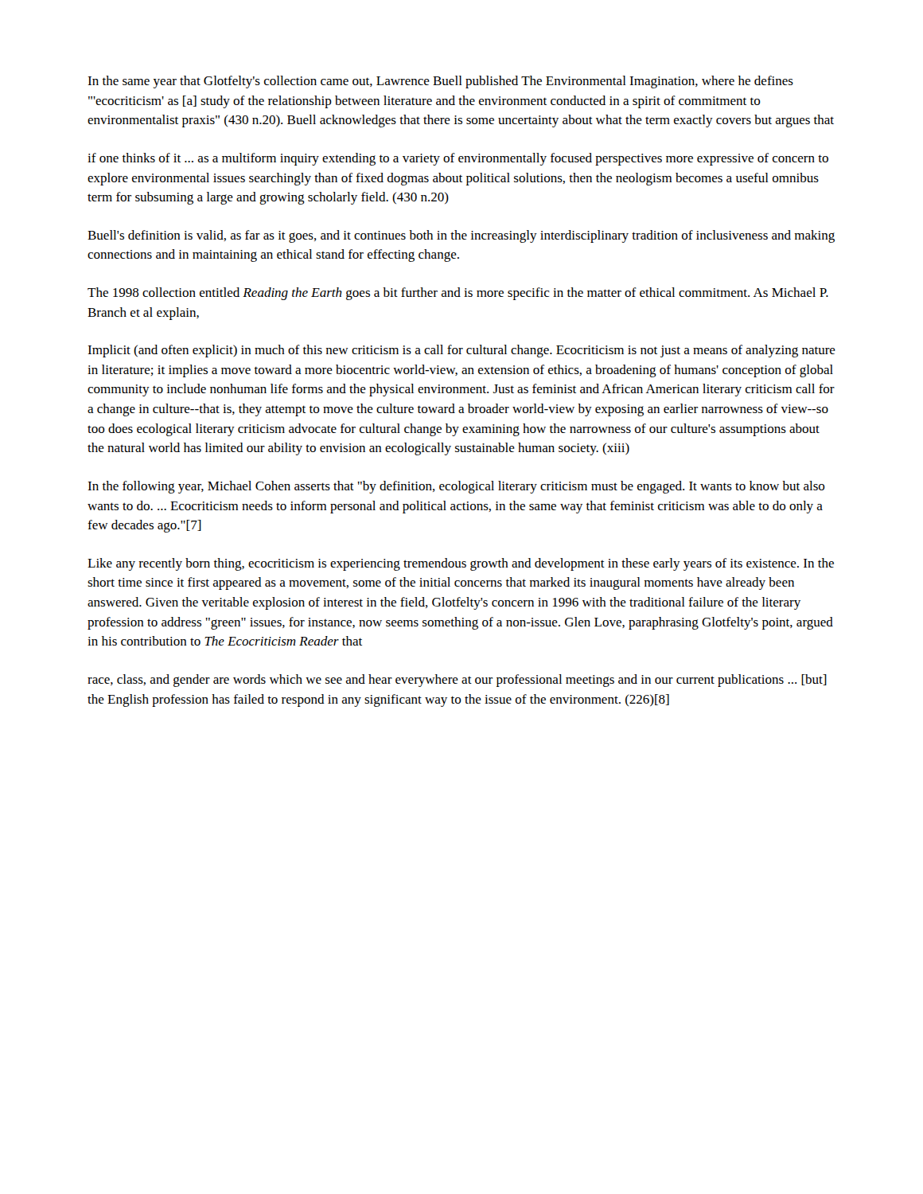In the same year that Glotfelty's collection came out, Lawrence Buell published The Environmental Imagination, where he defines "'ecocriticism' as [a] study of the relationship between literature and the environment conducted in a spirit of commitment to environmentalist praxis" (430 n.20). Buell acknowledges that there is some uncertainty about what the term exactly covers but argues that
if one thinks of it ... as a multiform inquiry extending to a variety of environmentally focused perspectives more expressive of concern to explore environmental issues searchingly than of fixed dogmas about political solutions, then the neologism becomes a useful omnibus term for subsuming a large and growing scholarly field. (430 n.20)
Buell's definition is valid, as far as it goes, and it continues both in the increasingly interdisciplinary tradition of inclusiveness and making connections and in maintaining an ethical stand for effecting change.
The 1998 collection entitled Reading the Earth goes a bit further and is more specific in the matter of ethical commitment. As Michael P. Branch et al explain,
Implicit (and often explicit) in much of this new criticism is a call for cultural change. Ecocriticism is not just a means of analyzing nature in literature; it implies a move toward a more biocentric world-view, an extension of ethics, a broadening of humans' conception of global community to include nonhuman life forms and the physical environment. Just as feminist and African American literary criticism call for a change in culture--that is, they attempt to move the culture toward a broader world-view by exposing an earlier narrowness of view--so too does ecological literary criticism advocate for cultural change by examining how the narrowness of our culture's assumptions about the natural world has limited our ability to envision an ecologically sustainable human society. (xiii)
In the following year, Michael Cohen asserts that "by definition, ecological literary criticism must be engaged. It wants to know but also wants to do. ... Ecocriticism needs to inform personal and political actions, in the same way that feminist criticism was able to do only a few decades ago."[7]
Like any recently born thing, ecocriticism is experiencing tremendous growth and development in these early years of its existence. In the short time since it first appeared as a movement, some of the initial concerns that marked its inaugural moments have already been answered. Given the veritable explosion of interest in the field, Glotfelty's concern in 1996 with the traditional failure of the literary profession to address "green" issues, for instance, now seems something of a non-issue. Glen Love, paraphrasing Glotfelty's point, argued in his contribution to The Ecocriticism Reader that
race, class, and gender are words which we see and hear everywhere at our professional meetings and in our current publications ... [but] the English profession has failed to respond in any significant way to the issue of the environment. (226)[8]